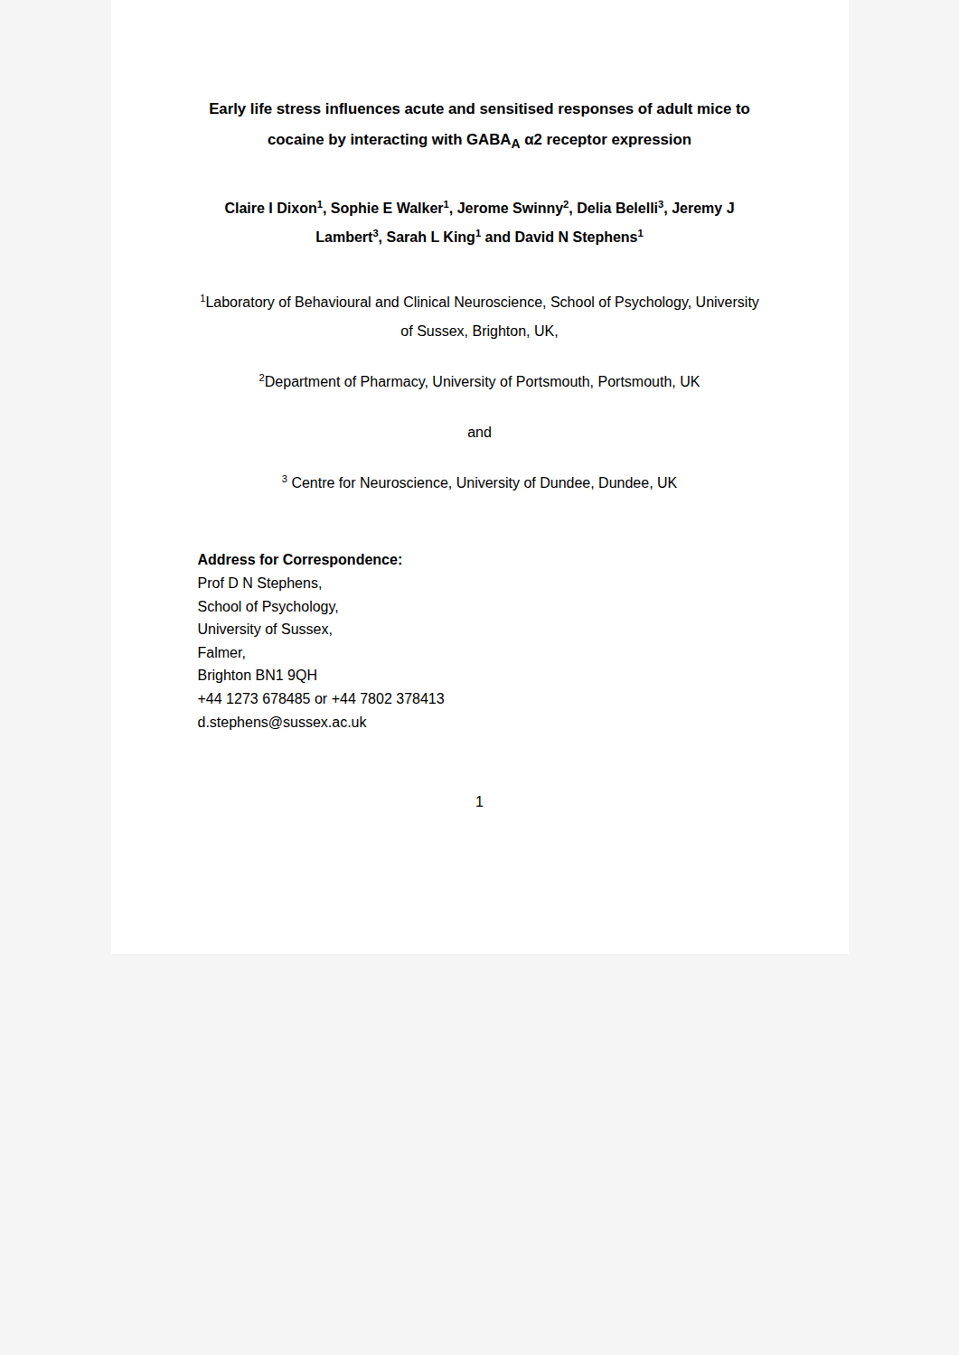Early life stress influences acute and sensitised responses of adult mice to cocaine by interacting with GABAA α2 receptor expression
Claire I Dixon1, Sophie E Walker1, Jerome Swinny2, Delia Belelli3, Jeremy J Lambert3, Sarah L King1 and David N Stephens1
1Laboratory of Behavioural and Clinical Neuroscience, School of Psychology, University of Sussex, Brighton, UK,
2Department of Pharmacy, University of Portsmouth, Portsmouth, UK
and
3 Centre for Neuroscience, University of Dundee, Dundee, UK
Address for Correspondence:
Prof D N Stephens,
School of Psychology,
University of Sussex,
Falmer,
Brighton BN1 9QH
+44 1273 678485 or +44 7802 378413
d.stephens@sussex.ac.uk
1